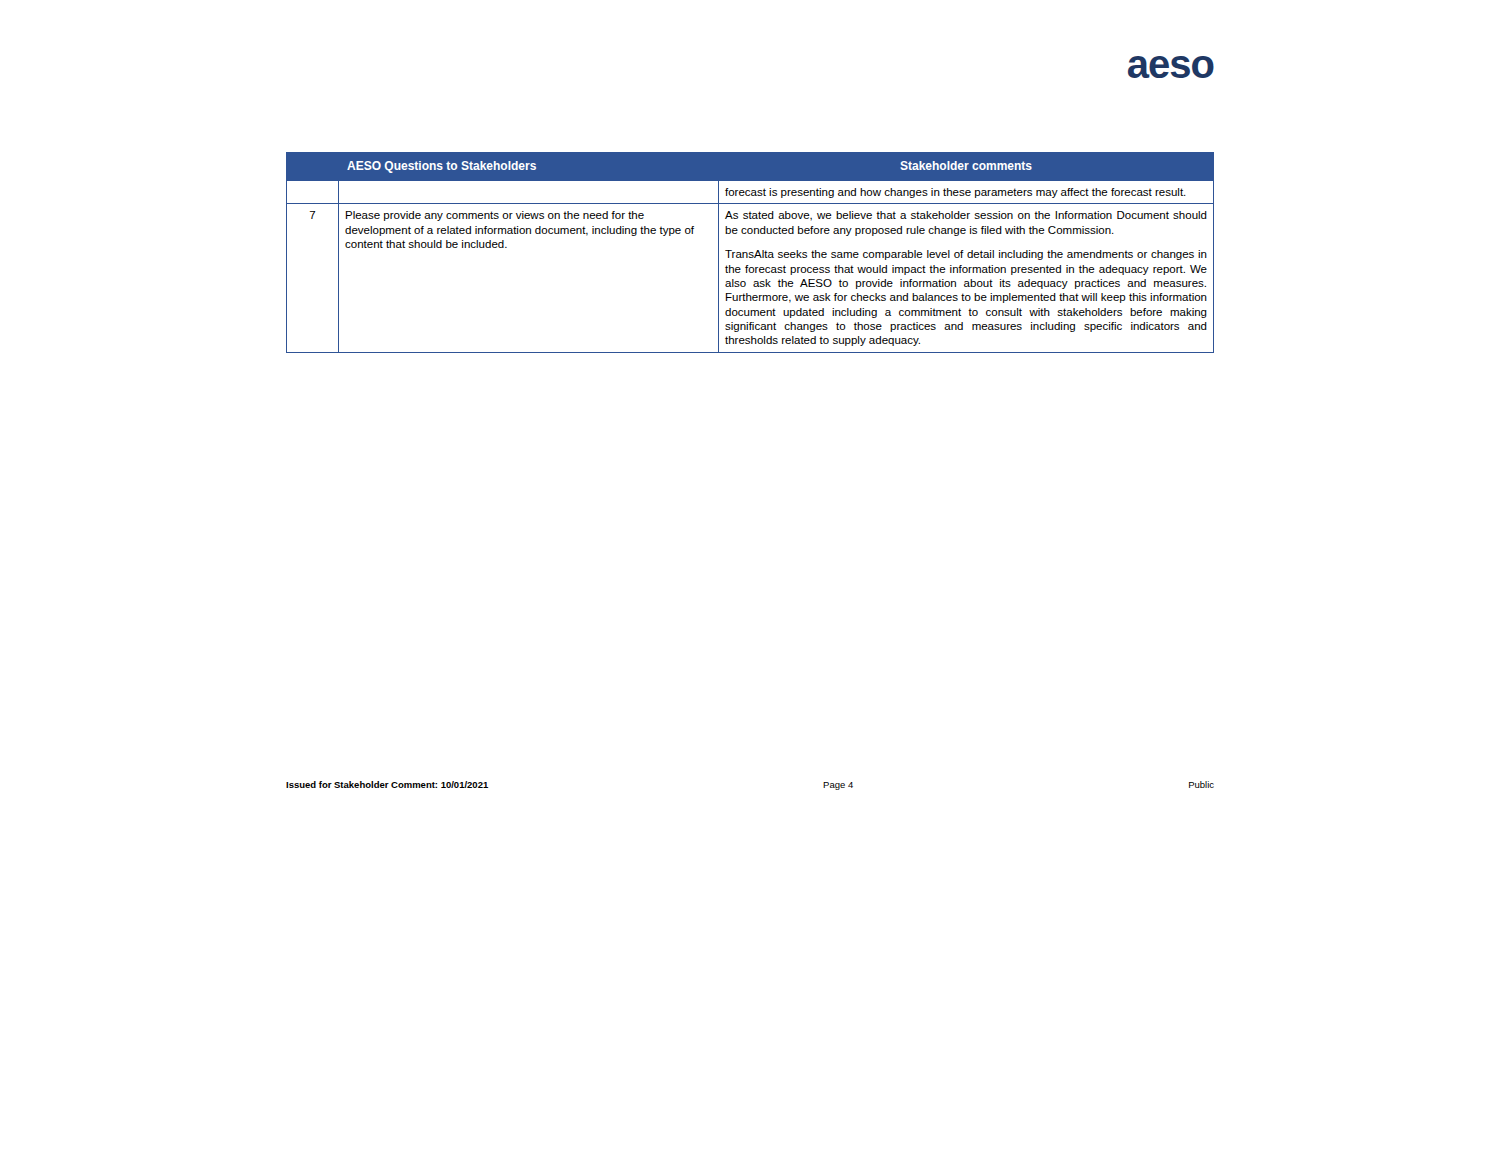aeso
| | AESO Questions to Stakeholders | Stakeholder comments |
| --- | --- | --- |
| | | forecast is presenting and how changes in these parameters may affect the forecast result. |
| 7 | Please provide any comments or views on the need for the development of a related information document, including the type of content that should be included. | As stated above, we believe that a stakeholder session on the Information Document should be conducted before any proposed rule change is filed with the Commission. TransAlta seeks the same comparable level of detail including the amendments or changes in the forecast process that would impact the information presented in the adequacy report. We also ask the AESO to provide information about its adequacy practices and measures. Furthermore, we ask for checks and balances to be implemented that will keep this information document updated including a commitment to consult with stakeholders before making significant changes to those practices and measures including specific indicators and thresholds related to supply adequacy. |
Issued for Stakeholder Comment: 10/01/2021 Public
Page 4